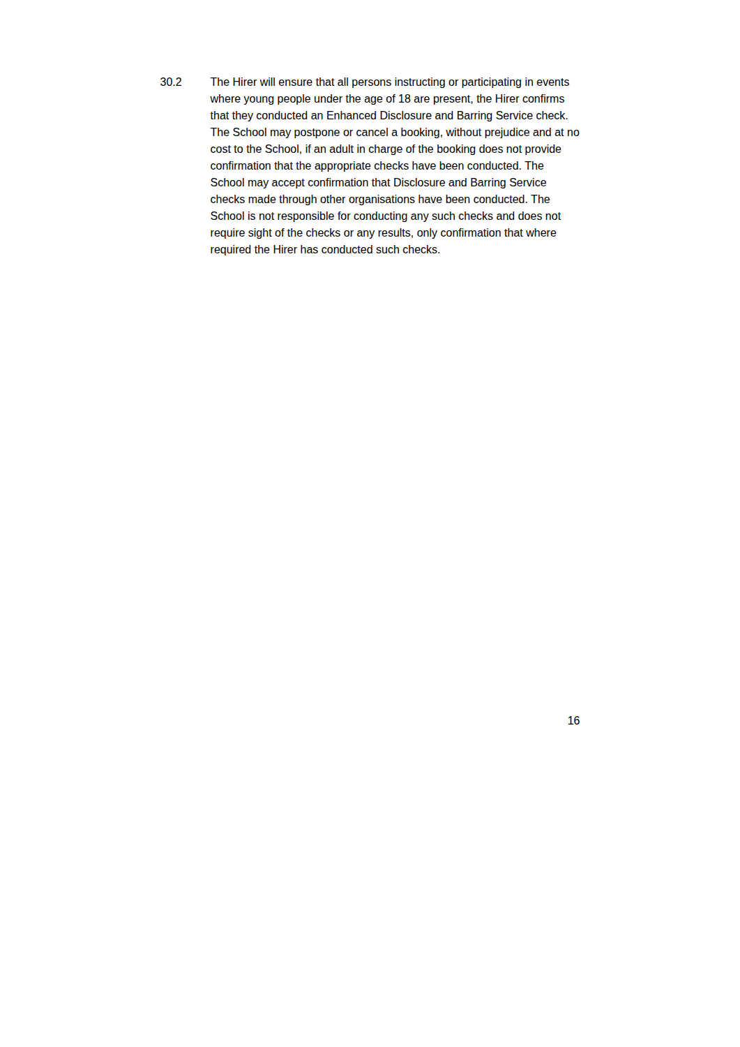30.2
The Hirer will ensure that all persons instructing or participating in events where young people under the age of 18 are present, the Hirer confirms that they conducted an Enhanced Disclosure and Barring Service check. The School may postpone or cancel a booking, without prejudice and at no cost to the School, if an adult in charge of the booking does not provide confirmation that the appropriate checks have been conducted. The School may accept confirmation that Disclosure and Barring Service checks made through other organisations have been conducted. The School is not responsible for conducting any such checks and does not require sight of the checks or any results, only confirmation that where required the Hirer has conducted such checks.
16